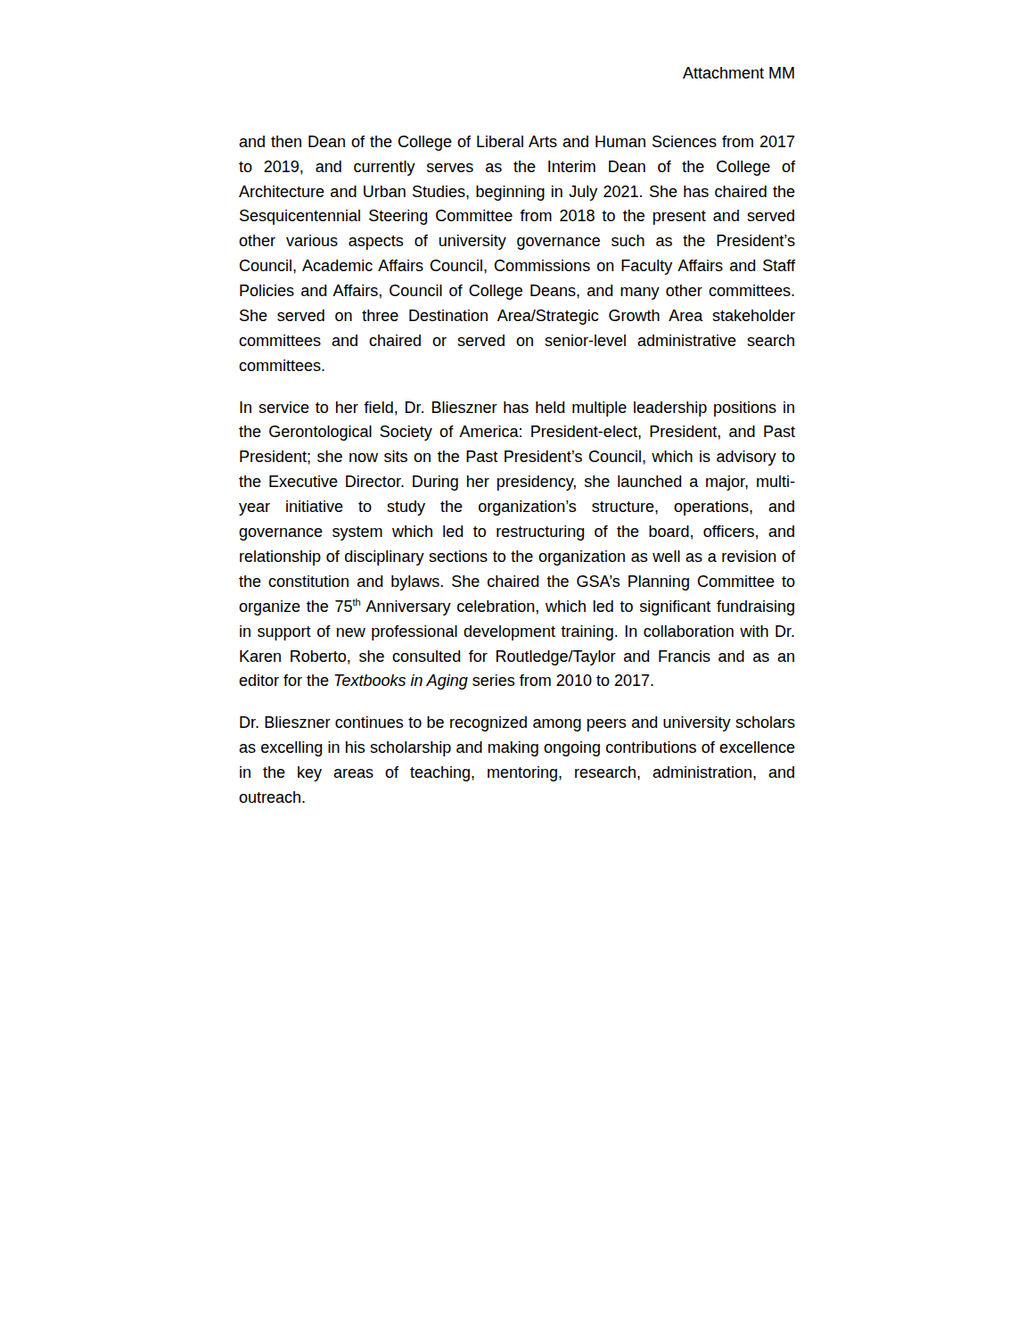Attachment MM
and then Dean of the College of Liberal Arts and Human Sciences from 2017 to 2019, and currently serves as the Interim Dean of the College of Architecture and Urban Studies, beginning in July 2021. She has chaired the Sesquicentennial Steering Committee from 2018 to the present and served other various aspects of university governance such as the President’s Council, Academic Affairs Council, Commissions on Faculty Affairs and Staff Policies and Affairs, Council of College Deans, and many other committees. She served on three Destination Area/Strategic Growth Area stakeholder committees and chaired or served on senior-level administrative search committees.
In service to her field, Dr. Blieszner has held multiple leadership positions in the Gerontological Society of America: President-elect, President, and Past President; she now sits on the Past President’s Council, which is advisory to the Executive Director. During her presidency, she launched a major, multi-year initiative to study the organization’s structure, operations, and governance system which led to restructuring of the board, officers, and relationship of disciplinary sections to the organization as well as a revision of the constitution and bylaws. She chaired the GSA’s Planning Committee to organize the 75th Anniversary celebration, which led to significant fundraising in support of new professional development training. In collaboration with Dr. Karen Roberto, she consulted for Routledge/Taylor and Francis and as an editor for the Textbooks in Aging series from 2010 to 2017.
Dr. Blieszner continues to be recognized among peers and university scholars as excelling in his scholarship and making ongoing contributions of excellence in the key areas of teaching, mentoring, research, administration, and outreach.